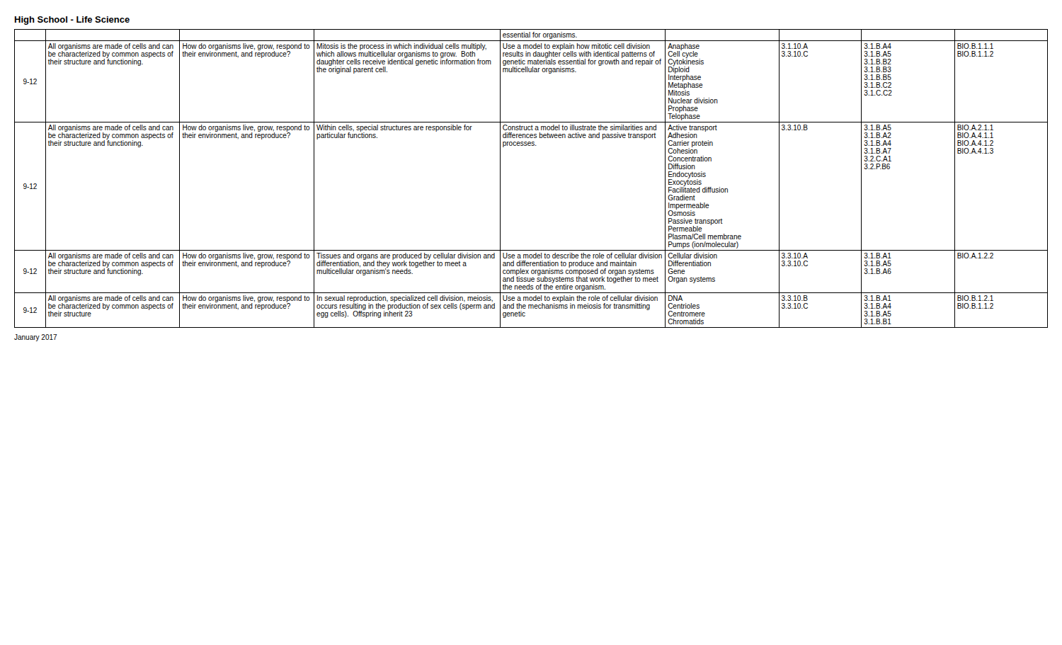High School - Life Science
| | | | | essential for organisms. | | | | |
| 9-12 | All organisms are made of cells and can be characterized by common aspects of their structure and functioning. | How do organisms live, grow, respond to their environment, and reproduce? | Mitosis is the process in which individual cells multiply, which allows multicellular organisms to grow. Both daughter cells receive identical genetic information from the original parent cell. | Use a model to explain how mitotic cell division results in daughter cells with identical patterns of genetic materials essential for growth and repair of multicellular organisms. | Anaphase Cell cycle Cytokinesis Diploid Interphase Metaphase Mitosis Nuclear division Prophase Telophase | 3.1.10.A 3.3.10.C | 3.1.B.A4 3.1.B.A5 3.1.B.B2 3.1.B.B3 3.1.B.B5 3.1.B.C2 3.1.C.C2 | BIO.B.1.1.1 BIO.B.1.1.2 |
| 9-12 | All organisms are made of cells and can be characterized by common aspects of their structure and functioning. | How do organisms live, grow, respond to their environment, and reproduce? | Within cells, special structures are responsible for particular functions. | Construct a model to illustrate the similarities and differences between active and passive transport processes. | Active transport Adhesion Carrier protein Cohesion Concentration Diffusion Endocytosis Exocytosis Facilitated diffusion Gradient Impermeable Osmosis Passive transport Permeable Plasma/Cell membrane Pumps (ion/molecular) | 3.3.10.B | 3.1.B.A5 3.1.B.A2 3.1.B.A4 3.1.B.A7 3.2.C.A1 3.2.P.B6 | BIO.A.2.1.1 BIO.A.4.1.1 BIO.A.4.1.2 BIO.A.4.1.3 |
| 9-12 | All organisms are made of cells and can be characterized by common aspects of their structure and functioning. | How do organisms live, grow, respond to their environment, and reproduce? | Tissues and organs are produced by cellular division and differentiation, and they work together to meet a multicellular organism's needs. | Use a model to describe the role of cellular division and differentiation to produce and maintain complex organisms composed of organ systems and tissue subsystems that work together to meet the needs of the entire organism. | Cellular division Differentiation Gene Organ systems | 3.3.10.A 3.3.10.C | 3.1.B.A1 3.1.B.A5 3.1.B.A6 | BIO.A.1.2.2 |
| 9-12 | All organisms are made of cells and can be characterized by common aspects of their structure | How do organisms live, grow, respond to their environment, and reproduce? | In sexual reproduction, specialized cell division, meiosis, occurs resulting in the production of sex cells (sperm and egg cells). Offspring inherit 23 | Use a model to explain the role of cellular division and the mechanisms in meiosis for transmitting genetic | DNA Centrioles Centromere Chromatids | 3.3.10.B 3.3.10.C | 3.1.B.A1 3.1.B.A4 3.1.B.A5 3.1.B.B1 | BIO.B.1.2.1 BIO.B.1.1.2 |
January 2017